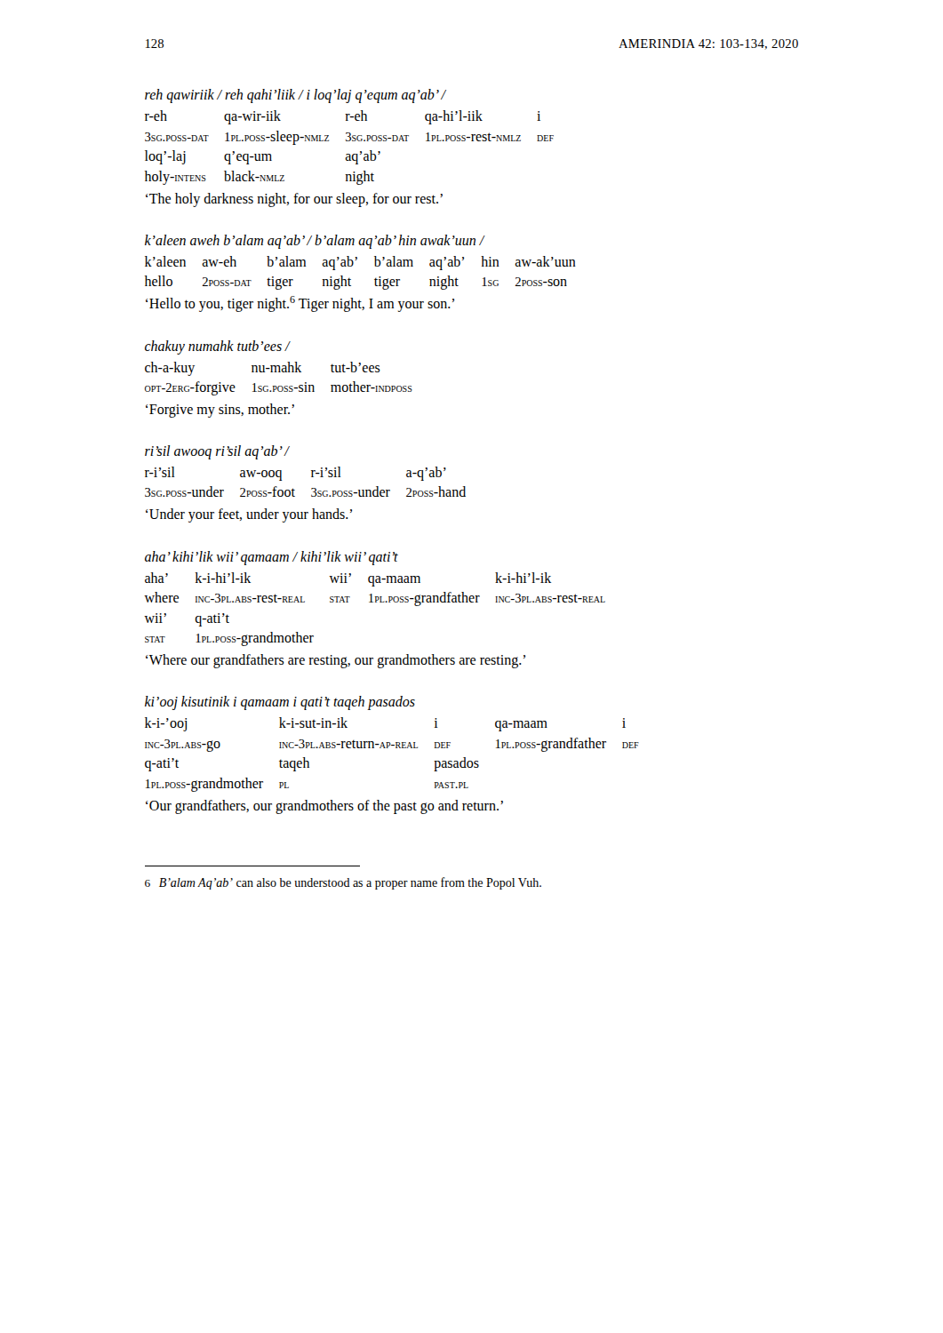128 Amerindia 42: 103-134, 2020
reh qawiriik / reh qahi’liik / i loq’laj q’equm aq’ab’ /
| r-eh | qa-wir-iik | r-eh | qa-hi’l-iik | i |
| 3sg.poss-dat | 1pl.poss -sleep- nmlz | 3sg.poss-dat | 1pl.poss -rest- nmlz | def |
| loq’-laj | q’eq-um | aq’ab’ | | |
| holy- intens | black- nmlz | night | | |
‘The holy darkness night, for our sleep, for our rest.’
k’aleen aweh b’alam aq’ab’ / b’alam aq’ab’ hin awak’uun /
| k’aleen | aw-eh | b’alam | aq’ab’ | b’alam | aq’ab’ | hin | aw-ak’uun |
| hello | 2poss-dat | tiger | night | tiger | night | 1sg | 2poss -son |
‘Hello to you, tiger night.6 Tiger night, I am your son.’
chakuy numahk tutb’ees /
| ch-a-kuy | nu-mahk | tut-b’ees |
| opt-2erg -forgive | 1sg.poss -sin | mother- indposs |
‘Forgive my sins, mother.’
ri’sil awooq ri’sil aq’ab’ /
| r-i’sil | aw-ooq | r-i’sil | a-q’ab’ |
| 3sg.poss -under | 2poss -foot | 3sg.poss -under | 2poss -hand |
‘Under your feet, under your hands.’
aha’ kihi’lik wii’ qamaam / kihi’lik wii’ qati’t
| aha’ | k-i-hi’l-ik | wii’ | qa-maam | k-i-hi’l-ik |
| where | inc-3pl.abs -rest- real | stat | 1pl.poss -grandfather | inc-3pl.abs -rest- real |
| wii’ | q-ati’t | | | |
| stat | 1pl.poss -grandmother | | | |
‘Where our grandfathers are resting, our grandmothers are resting.’
ki’ooj kisutinik i qamaam i qati’t taqeh pasados
| k-i-’ooj | k-i-sut-in-ik | i | qa-maam | i |
| inc-3pl.abs -go | inc-3pl.abs -return- ap-real | def | 1pl.poss -grandfather | def |
| q-ati’t | taqeh | pasados | | |
| 1pl.poss -grandmother | pl | past.pl | | |
‘Our grandfathers, our grandmothers of the past go and return.’
6 B’alam Aq’ab’ can also be understood as a proper name from the Popol Vuh.